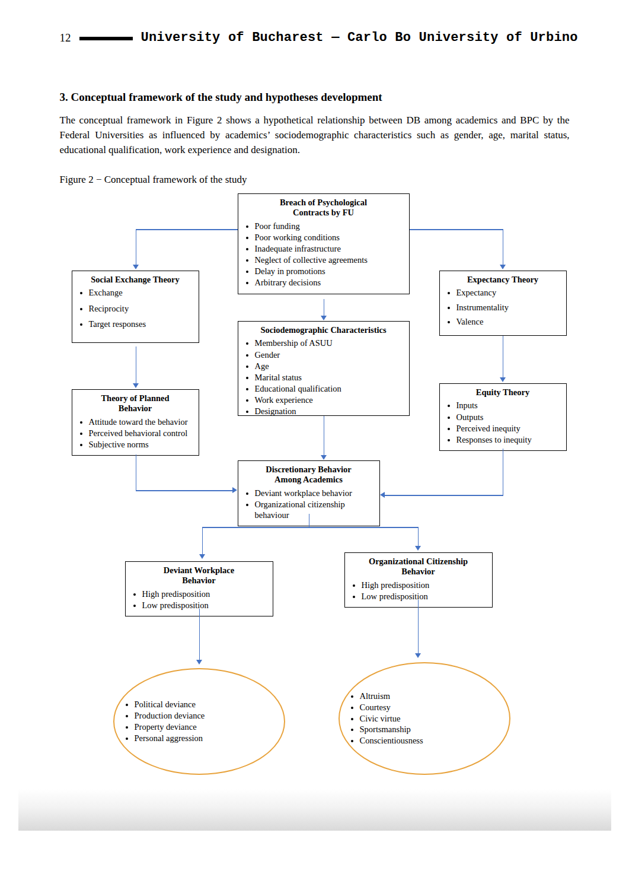12 University of Bucharest — Carlo Bo University of Urbino
3. Conceptual framework of the study and hypotheses development
The conceptual framework in Figure 2 shows a hypothetical relationship between DB among academics and BPC by the Federal Universities as influenced by academics’ sociodemographic characteristics such as gender, age, marital status, educational qualification, work experience and designation.
Figure 2 − Conceptual framework of the study
Breach of Psychological
Contracts by FU
Poor funding
Poor working conditions
Inadequate infrastructure
Neglect of collective agreements
Delay in promotions
Arbitrary decisions
Social Exchange Theory
Exchange
Reciprocity
Target responses
Expectancy Theory
Expectancy
Instrumentality
Valence
Sociodemographic Characteristics
Membership of ASUU
Gender
Age
Marital status
Educational qualification
Work experience
Designation
Theory of Planned
Behavior
Attitude toward the behavior
Perceived behavioral control
Subjective norms
Equity Theory
Inputs
Outputs
Perceived inequity
Responses to inequity
Discretionary Behavior
Among Academics
Deviant workplace behavior
Organizational citizenship behaviour
Deviant Workplace
Behavior
High predisposition
Low predisposition
Organizational Citizenship
Behavior
High predisposition
Low predisposition
Political deviance
Production deviance
Property deviance
Personal aggression
Altruism
Courtesy
Civic virtue
Sportsmanship
Conscientiousness